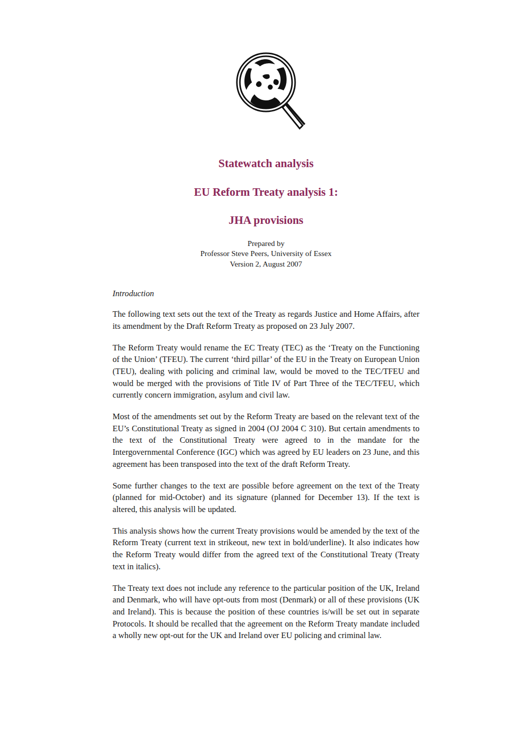Statewatch analysis
EU Reform Treaty analysis 1:
JHA provisions
Prepared by
Professor Steve Peers, University of Essex
Version 2, August 2007
Introduction
The following text sets out the text of the Treaty as regards Justice and Home Affairs, after its amendment by the Draft Reform Treaty as proposed on 23 July 2007.
The Reform Treaty would rename the EC Treaty (TEC) as the ‘Treaty on the Functioning of the Union’ (TFEU). The current ‘third pillar’ of the EU in the Treaty on European Union (TEU), dealing with policing and criminal law, would be moved to the TEC/TFEU and would be merged with the provisions of Title IV of Part Three of the TEC/TFEU, which currently concern immigration, asylum and civil law.
Most of the amendments set out by the Reform Treaty are based on the relevant text of the EU’s Constitutional Treaty as signed in 2004 (OJ 2004 C 310). But certain amendments to the text of the Constitutional Treaty were agreed to in the mandate for the Intergovernmental Conference (IGC) which was agreed by EU leaders on 23 June, and this agreement has been transposed into the text of the draft Reform Treaty.
Some further changes to the text are possible before agreement on the text of the Treaty (planned for mid-October) and its signature (planned for December 13). If the text is altered, this analysis will be updated.
This analysis shows how the current Treaty provisions would be amended by the text of the Reform Treaty (current text in strikeout, new text in bold/underline). It also indicates how the Reform Treaty would differ from the agreed text of the Constitutional Treaty (Treaty text in italics).
The Treaty text does not include any reference to the particular position of the UK, Ireland and Denmark, who will have opt-outs from most (Denmark) or all of these provisions (UK and Ireland). This is because the position of these countries is/will be set out in separate Protocols. It should be recalled that the agreement on the Reform Treaty mandate included a wholly new opt-out for the UK and Ireland over EU policing and criminal law.